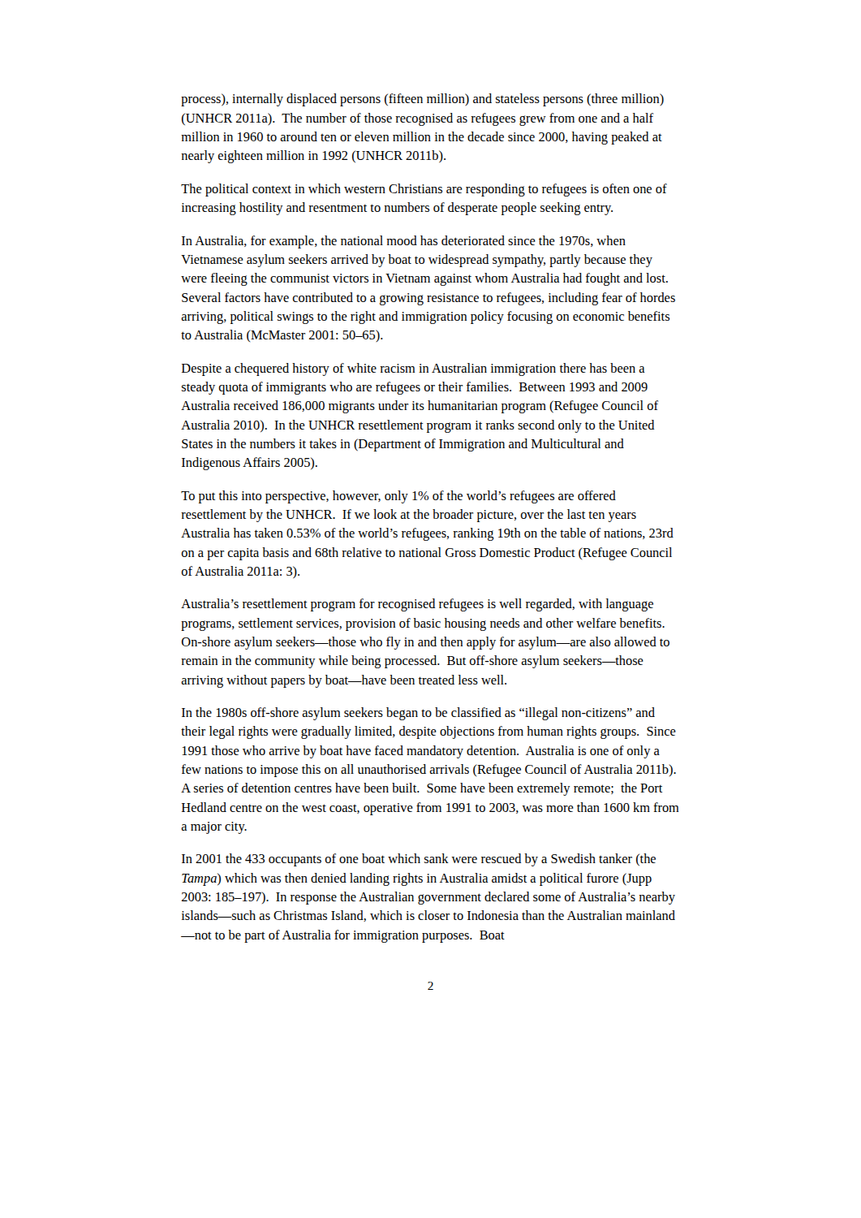process), internally displaced persons (fifteen million) and stateless persons (three million) (UNHCR 2011a). The number of those recognised as refugees grew from one and a half million in 1960 to around ten or eleven million in the decade since 2000, having peaked at nearly eighteen million in 1992 (UNHCR 2011b).
The political context in which western Christians are responding to refugees is often one of increasing hostility and resentment to numbers of desperate people seeking entry.
In Australia, for example, the national mood has deteriorated since the 1970s, when Vietnamese asylum seekers arrived by boat to widespread sympathy, partly because they were fleeing the communist victors in Vietnam against whom Australia had fought and lost. Several factors have contributed to a growing resistance to refugees, including fear of hordes arriving, political swings to the right and immigration policy focusing on economic benefits to Australia (McMaster 2001: 50–65).
Despite a chequered history of white racism in Australian immigration there has been a steady quota of immigrants who are refugees or their families. Between 1993 and 2009 Australia received 186,000 migrants under its humanitarian program (Refugee Council of Australia 2010). In the UNHCR resettlement program it ranks second only to the United States in the numbers it takes in (Department of Immigration and Multicultural and Indigenous Affairs 2005).
To put this into perspective, however, only 1% of the world’s refugees are offered resettlement by the UNHCR. If we look at the broader picture, over the last ten years Australia has taken 0.53% of the world’s refugees, ranking 19th on the table of nations, 23rd on a per capita basis and 68th relative to national Gross Domestic Product (Refugee Council of Australia 2011a: 3).
Australia’s resettlement program for recognised refugees is well regarded, with language programs, settlement services, provision of basic housing needs and other welfare benefits. On-shore asylum seekers—those who fly in and then apply for asylum—are also allowed to remain in the community while being processed. But off-shore asylum seekers—those arriving without papers by boat—have been treated less well.
In the 1980s off-shore asylum seekers began to be classified as “illegal non-citizens” and their legal rights were gradually limited, despite objections from human rights groups. Since 1991 those who arrive by boat have faced mandatory detention. Australia is one of only a few nations to impose this on all unauthorised arrivals (Refugee Council of Australia 2011b). A series of detention centres have been built. Some have been extremely remote; the Port Hedland centre on the west coast, operative from 1991 to 2003, was more than 1600 km from a major city.
In 2001 the 433 occupants of one boat which sank were rescued by a Swedish tanker (the Tampa) which was then denied landing rights in Australia amidst a political furore (Jupp 2003: 185–197). In response the Australian government declared some of Australia’s nearby islands—such as Christmas Island, which is closer to Indonesia than the Australian mainland—not to be part of Australia for immigration purposes. Boat
2